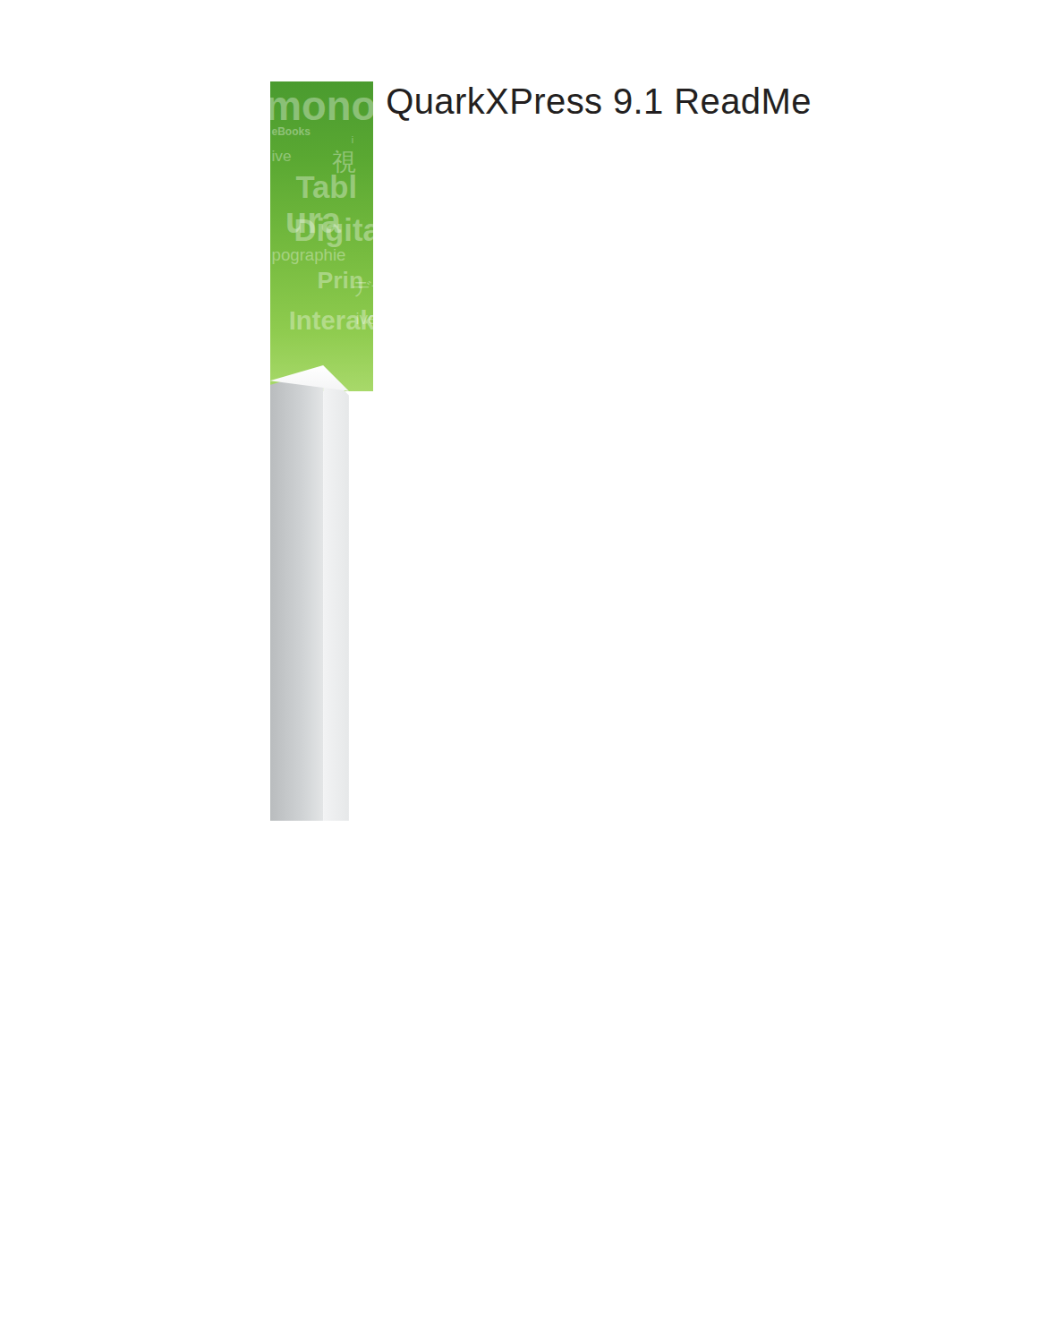mono eBooks i ive 視 Tabl ura Digita pographie Prin デザ Interakt ive
QuarkXPress 9.1 ReadMe